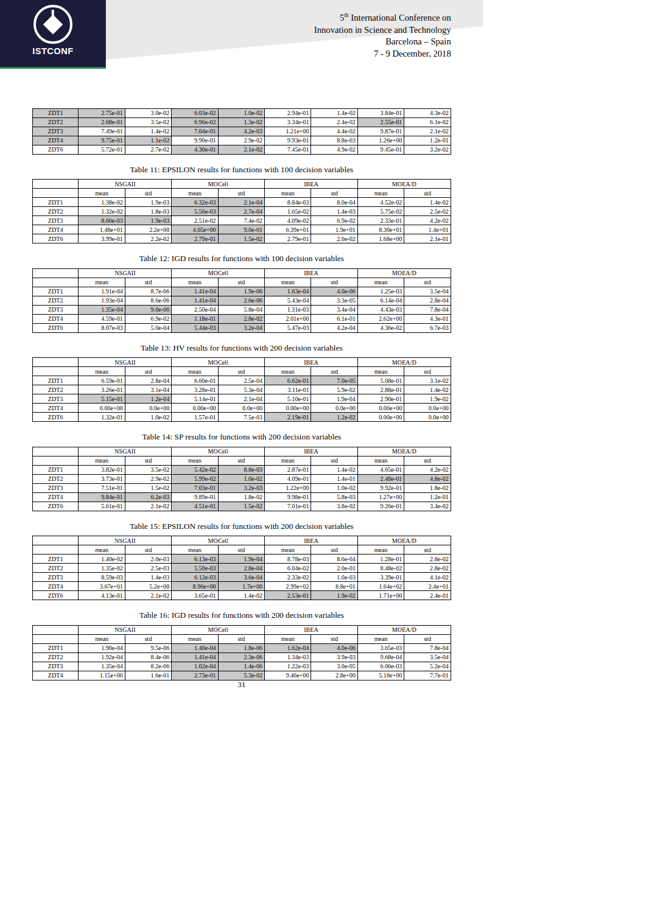ISTCONF
5th International Conference on
Innovation in Science and Technology
Barcelona – Spain
7 - 9 December, 2018
| ZDT1 | 2.75e-01 | 3.0e-02 | 6.03e-02 | 1.0e-02 | 2.94e-01 | 1.4e-02 | 3.84e-01 | 4.3e-02 |
| ZDT2 | 2.68e-01 | 3.5e-02 | 6.96e-02 | 1.3e-02 | 3.34e-01 | 2.4e-02 | 2.55e-01 | 6.1e-02 |
| ZDT3 | 7.49e-01 | 1.4e-02 | 7.04e-01 | 4.2e-03 | 1.21e+00 | 4.4e-02 | 9.87e-01 | 2.1e-02 |
| ZDT4 | 9.75e-01 | 1.1e-02 | 9.90e-01 | 2.9e-02 | 9.93e-01 | 8.8e-03 | 1.26e+00 | 1.2e-01 |
| ZDT6 | 5.72e-01 | 2.7e-02 | 4.30e-01 | 2.1e-02 | 7.45e-01 | 4.9e-02 | 9.45e-01 | 3.2e-02 |
Table 11: EPSILON results for functions with 100 decision variables
| | NSGAII | MOCell | IBEA | MOEA/D |
| --- | --- | --- | --- | --- |
| | mean | std | mean | std | mean | std | mean | std |
| ZDT1 | 1.38e-02 | 1.9e-03 | 6.32e-03 | 2.1e-04 | 8.84e-03 | 8.0e-04 | 4.52e-02 | 1.4e-02 |
| ZDT2 | 1.32e-02 | 1.8e-03 | 5.56e-03 | 2.7e-04 | 1.65e-02 | 1.4e-03 | 5.75e-02 | 2.5e-02 |
| ZDT3 | 8.66e-03 | 1.9e-03 | 2.51e-02 | 7.4e-02 | 4.09e-02 | 6.9e-02 | 2.33e-01 | 4.2e-02 |
| ZDT4 | 1.48e+01 | 2.2e+00 | 4.05e+00 | 9.0e-01 | 6.39e+01 | 1.9e+01 | 8.30e+01 | 1.4e+01 |
| ZDT6 | 3.99e-01 | 2.2e-02 | 2.79e-01 | 1.5e-02 | 2.79e-01 | 2.0e-02 | 1.68e+00 | 2.1e-01 |
Table 12: IGD results for functions with 100 decision variables
| | NSGAII | MOCell | IBEA | MOEA/D |
| --- | --- | --- | --- | --- |
| | mean | std | mean | std | mean | std | mean | std |
| ZDT1 | 1.91e-04 | 8.7e-06 | 1.41e-04 | 1.9e-06 | 1.63e-04 | 4.0e-06 | 1.25e-03 | 3.5e-04 |
| ZDT2 | 1.93e-04 | 8.6e-06 | 1.41e-04 | 2.6e-06 | 5.43e-04 | 3.3e-05 | 6.14e-04 | 2.8e-04 |
| ZDT3 | 1.35e-04 | 9.0e-06 | 2.50e-04 | 5.8e-04 | 1.31e-03 | 3.4e-04 | 4.43e-03 | 7.8e-04 |
| ZDT4 | 4.59e-01 | 6.9e-02 | 1.18e-01 | 2.8e-02 | 2.01e+00 | 6.1e-01 | 2.62e+00 | 4.3e-01 |
| ZDT6 | 8.07e-03 | 5.0e-04 | 5.44e-03 | 3.2e-04 | 5.47e-03 | 4.2e-04 | 4.36e-02 | 6.7e-03 |
Table 13: HV results for functions with 200 decision variables
| | NSGAII | MOCell | IBEA | MOEA/D |
| --- | --- | --- | --- | --- |
| | mean | std | mean | std | mean | std | mean | std |
| ZDT1 | 6.59e-01 | 2.8e-04 | 6.60e-01 | 2.5e-04 | 6.62e-01 | 7.0e-05 | 5.08e-01 | 3.1e-02 |
| ZDT2 | 3.26e-01 | 3.1e-04 | 3.28e-01 | 5.3e-04 | 3.11e-01 | 5.9e-02 | 2.88e-01 | 1.4e-02 |
| ZDT3 | 5.15e-01 | 1.2e-04 | 5.14e-01 | 2.1e-04 | 5.10e-01 | 1.9e-04 | 2.90e-01 | 1.9e-02 |
| ZDT4 | 0.00e+00 | 0.0e+00 | 0.00e+00 | 0.0e+00 | 0.00e+00 | 0.0e+00 | 0.00e+00 | 0.0e+00 |
| ZDT6 | 1.32e-01 | 1.0e-02 | 1.57e-01 | 7.5e-03 | 2.19e-01 | 1.2e-02 | 0.00e+00 | 0.0e+00 |
Table 14: SP results for functions with 200 decision variables
| | NSGAII | MOCell | IBEA | MOEA/D |
| --- | --- | --- | --- | --- |
| | mean | std | mean | std | mean | std | mean | std |
| ZDT1 | 3.82e-01 | 3.5e-02 | 5.42e-02 | 8.8e-03 | 2.87e-01 | 1.4e-02 | 4.65e-01 | 4.2e-02 |
| ZDT2 | 3.73e-01 | 2.9e-02 | 5.99e-02 | 1.0e-02 | 4.09e-01 | 1.4e-01 | 2.48e-01 | 4.8e-02 |
| ZDT3 | 7.51e-01 | 1.5e-02 | 7.03e-01 | 3.2e-03 | 1.22e+00 | 1.0e-02 | 9.92e-01 | 1.8e-02 |
| ZDT4 | 9.84e-01 | 6.2e-03 | 9.89e-01 | 1.8e-02 | 9.98e-01 | 5.8e-03 | 1.27e+00 | 1.2e-01 |
| ZDT6 | 5.61e-01 | 2.1e-02 | 4.51e-01 | 1.5e-02 | 7.01e-01 | 3.8e-02 | 9.26e-01 | 3.4e-02 |
Table 15: EPSILON results for functions with 200 decision variables
| | NSGAII | MOCell | IBEA | MOEA/D |
| --- | --- | --- | --- | --- |
| | mean | std | mean | std | mean | std | mean | std |
| ZDT1 | 1.40e-02 | 2.0e-03 | 6.13e-03 | 1.9e-04 | 8.78e-03 | 8.6e-04 | 1.28e-01 | 2.8e-02 |
| ZDT2 | 1.35e-02 | 2.5e-03 | 5.50e-03 | 2.8e-04 | 6.04e-02 | 2.0e-01 | 8.48e-02 | 2.8e-02 |
| ZDT3 | 8.59e-03 | 1.4e-03 | 6.12e-03 | 3.6e-04 | 2.33e-02 | 1.0e-03 | 3.39e-01 | 4.1e-02 |
| ZDT4 | 3.67e+01 | 5.2e+00 | 8.96e+00 | 1.7e+00 | 2.99e+02 | 8.8e+01 | 1.64e+02 | 2.4e+01 |
| ZDT6 | 4.13e-01 | 2.1e-02 | 3.65e-01 | 1.4e-02 | 2.53e-01 | 1.9e-02 | 1.71e+00 | 2.4e-01 |
Table 16: IGD results for functions with 200 decision variables
| | NSGAII | MOCell | IBEA | MOEA/D |
| --- | --- | --- | --- | --- |
| | mean | std | mean | std | mean | std | mean | std |
| ZDT1 | 1.90e-04 | 9.5e-06 | 1.40e-04 | 1.8e-06 | 1.62e-04 | 4.0e-06 | 3.65e-03 | 7.8e-04 |
| ZDT2 | 1.92e-04 | 8.4e-06 | 1.41e-04 | 2.3e-06 | 1.34e-03 | 3.9e-03 | 9.68e-04 | 3.5e-04 |
| ZDT3 | 1.35e-04 | 8.2e-06 | 1.02e-04 | 1.4e-06 | 1.22e-03 | 3.0e-05 | 6.06e-03 | 5.2e-04 |
| ZDT4 | 1.15e+00 | 1.6e-01 | 2.73e-01 | 5.3e-02 | 9.46e+00 | 2.8e+00 | 5.18e+00 | 7.7e-01 |
31